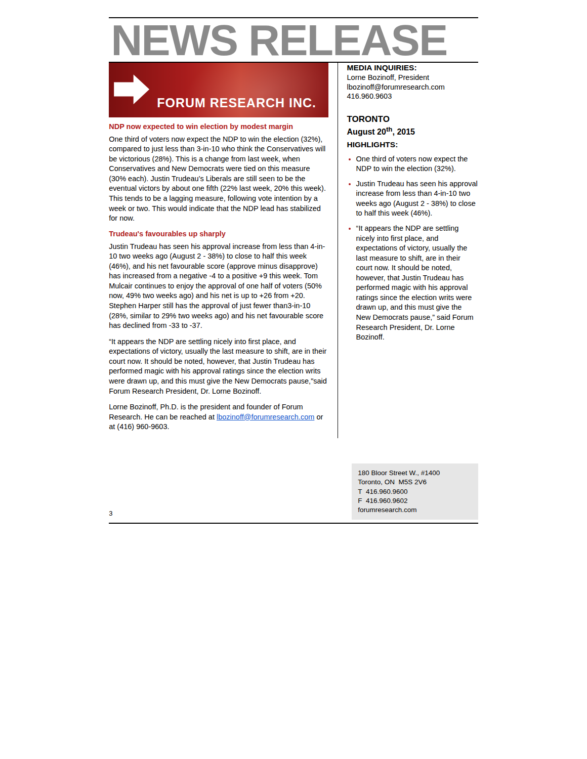NEWS RELEASE
FORUM RESEARCH INC.
NDP now expected to win election by modest margin
One third of voters now expect the NDP to win the election (32%), compared to just less than 3-in-10 who think the Conservatives will be victorious (28%). This is a change from last week, when Conservatives and New Democrats were tied on this measure (30% each). Justin Trudeau’s Liberals are still seen to be the eventual victors by about one fifth (22% last week, 20% this week). This tends to be a lagging measure, following vote intention by a week or two. This would indicate that the NDP lead has stabilized for now.
Trudeau's favourables up sharply
Justin Trudeau has seen his approval increase from less than 4-in-10 two weeks ago (August 2 - 38%) to close to half this week (46%), and his net favourable score (approve minus disapprove) has increased from a negative -4 to a positive +9 this week. Tom Mulcair continues to enjoy the approval of one half of voters (50% now, 49% two weeks ago) and his net is up to +26 from +20. Stephen Harper still has the approval of just fewer than3-in-10 (28%, similar to 29% two weeks ago) and his net favourable score has declined from -33 to -37.
“It appears the NDP are settling nicely into first place, and expectations of victory, usually the last measure to shift, are in their court now. It should be noted, however, that Justin Trudeau has performed magic with his approval ratings since the election writs were drawn up, and this must give the New Democrats pause,"said Forum Research President, Dr. Lorne Bozinoff.
Lorne Bozinoff, Ph.D. is the president and founder of Forum Research. He can be reached at lbozinoff@forumresearch.com or at (416) 960-9603.
MEDIA INQUIRIES:
Lorne Bozinoff, President
lbozinoff@forumresearch.com
416.960.9603
TORONTO
August 20th, 2015
HIGHLIGHTS:
One third of voters now expect the NDP to win the election (32%).
Justin Trudeau has seen his approval increase from less than 4-in-10 two weeks ago (August 2 - 38%) to close to half this week (46%).
“It appears the NDP are settling nicely into first place, and expectations of victory, usually the last measure to shift, are in their court now. It should be noted, however, that Justin Trudeau has performed magic with his approval ratings since the election writs were drawn up, and this must give the New Democrats pause,” said Forum Research President, Dr. Lorne Bozinoff.
180 Bloor Street W., #1400
Toronto, ON M5S 2V6
T 416.960.9600
F 416.960.9602
forumresearch.com
3